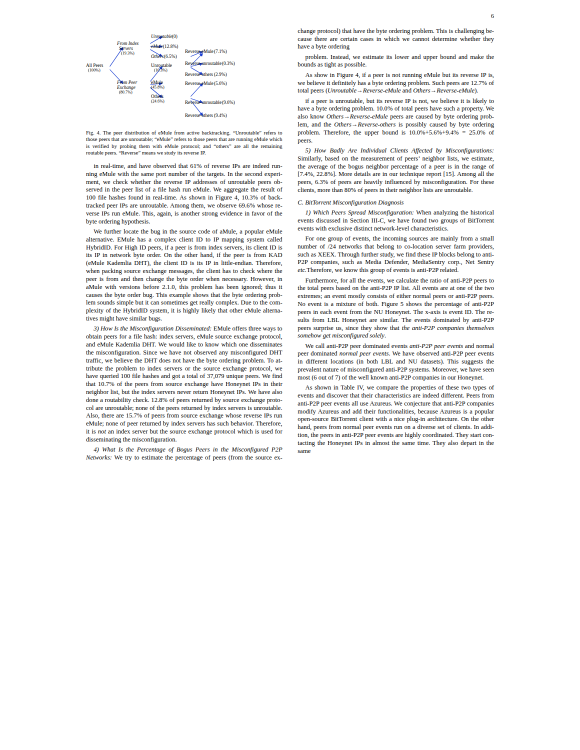6
From Index Servers (19.3%) All Peers (100%) From Peer Exchange (80.7%) Unroutable(0) eMule(12.8%) Others(6.5%) Unroutable (10.3%) eMule (45.8%) Others (24.6%) Reverse-eMule(7.1%) Reverse-unroutable(0.3%) Reverse-others(2.9%) Reverse-eMule(5.6%) Reverse-unroutable(9.6%) Reverse-others(9.4%)
Fig. 4. The peer distribution of eMule from active backtracking. “Unroutable” refers to those peers that are unroutable; “eMule” refers to those peers that are running eMule which is verified by probing them with eMule protocol; and “others” are all the remaining routable peers. “Reverse” means we study its reverse IP.
in real-time, and have observed that 61% of reverse IPs are indeed running eMule with the same port number of the targets. In the second experiment, we check whether the reverse IP addresses of unroutable peers observed in the peer list of a file hash run eMule. We aggregate the result of 100 file hashes found in real-time. As shown in Figure 4, 10.3% of backtracked peer IPs are unroutable. Among them, we observe 69.6% whose reverse IPs run eMule. This, again, is another strong evidence in favor of the byte ordering hypothesis.
We further locate the bug in the source code of aMule, a popular eMule alternative. EMule has a complex client ID to IP mapping system called HybridID. For High ID peers, if a peer is from index servers, its client ID is its IP in network byte order. On the other hand, if the peer is from KAD (eMule Kademlia DHT), the client ID is its IP in little-endian. Therefore, when packing source exchange messages, the client has to check where the peer is from and then change the byte order when necessary. However, in aMule with versions before 2.1.0, this problem has been ignored; thus it causes the byte order bug. This example shows that the byte ordering problem sounds simple but it can sometimes get really complex. Due to the complexity of the HybridID system, it is highly likely that other eMule alternatives might have similar bugs.
3) How Is the Misconfiguration Disseminated: EMule offers three ways to obtain peers for a file hash: index servers, eMule source exchange protocol, and eMule Kademlia DHT. We would like to know which one disseminates the misconfiguration. Since we have not observed any misconfigured DHT traffic, we believe the DHT does not have the byte ordering problem. To attribute the problem to index servers or the source exchange protocol, we have queried 100 file hashes and got a total of 37,079 unique peers. We find that 10.7% of the peers from source exchange have Honeynet IPs in their neighbor list, but the index servers never return Honeynet IPs. We have also done a routability check. 12.8% of peers returned by source exchange protocol are unroutable; none of the peers returned by index servers is unroutable. Also, there are 15.7% of peers from source exchange whose reverse IPs run eMule; none of peer returned by index servers has such behavior. Therefore, it is not an index server but the source exchange protocol which is used for disseminating the misconfiguration.
4) What Is the Percentage of Bogus Peers in the Misconfigured P2P Networks: We try to estimate the percentage of peers (from the source exchange protocol) that have the byte ordering problem. This is challenging because there are certain cases in which we cannot determine whether they have a byte ordering
problem. Instead, we estimate its lower and upper bound and make the bounds as tight as possible.
As show in Figure 4, if a peer is not running eMule but its reverse IP is, we believe it definitely has a byte ordering problem. Such peers are 12.7% of total peers (Unroutable→Reverse-eMule and Others→Reverse-eMule).
if a peer is unroutable, but its reverse IP is not, we believe it is likely to have a byte ordering problem. 10.0% of total peers have such a property. We also know Others→Reverse-eMule peers are caused by byte ordering problem, and the Others→Reverse-others is possibly caused by byte ordering problem. Therefore, the upper bound is 10.0%+5.6%+9.4% = 25.0% of peers.
5) How Badly Are Individual Clients Affected by Misconfigurations: Similarly, based on the measurement of peers’ neighbor lists, we estimate, the average of the bogus neighbor percentage of a peer is in the range of [7.4%, 22.8%]. More details are in our technique report [15]. Among all the peers, 6.3% of peers are heavily influenced by misconfiguration. For these clients, more than 80% of peers in their neighbor lists are unroutable.
C. BitTorrent Misconfiguration Diagnosis
1) Which Peers Spread Misconfiguration: When analyzing the historical events discussed in Section III-C, we have found two groups of BitTorrent events with exclusive distinct network-level characteristics.
For one group of events, the incoming sources are mainly from a small number of /24 networks that belong to co-location server farm providers, such as XEEX. Through further study, we find these IP blocks belong to anti-P2P companies, such as Media Defender, MediaSentry corp., Net Sentry etc. Therefore, we know this group of events is anti-P2P related.
Furthermore, for all the events, we calculate the ratio of anti-P2P peers to the total peers based on the anti-P2P IP list. All events are at one of the two extremes; an event mostly consists of either normal peers or anti-P2P peers. No event is a mixture of both. Figure 5 shows the percentage of anti-P2P peers in each event from the NU Honeynet. The x-axis is event ID. The results from LBL Honeynet are similar. The events dominated by anti-P2P peers surprise us, since they show that the anti-P2P companies themselves somehow get misconfigured solely.
We call anti-P2P peer dominated events anti-P2P peer events and normal peer dominated normal peer events. We have observed anti-P2P peer events in different locations (in both LBL and NU datasets). This suggests the prevalent nature of misconfigured anti-P2P systems. Moreover, we have seen most (6 out of 7) of the well known anti-P2P companies in our Honeynet.
As shown in Table IV, we compare the properties of these two types of events and discover that their characteristics are indeed different. Peers from anti-P2P peer events all use Azureus. We conjecture that anti-P2P companies modify Azureus and add their functionalities, because Azureus is a popular open-source BitTorrent client with a nice plug-in architecture. On the other hand, peers from normal peer events run on a diverse set of clients. In addition, the peers in anti-P2P peer events are highly coordinated. They start contacting the Honeynet IPs in almost the same time. They also depart in the same